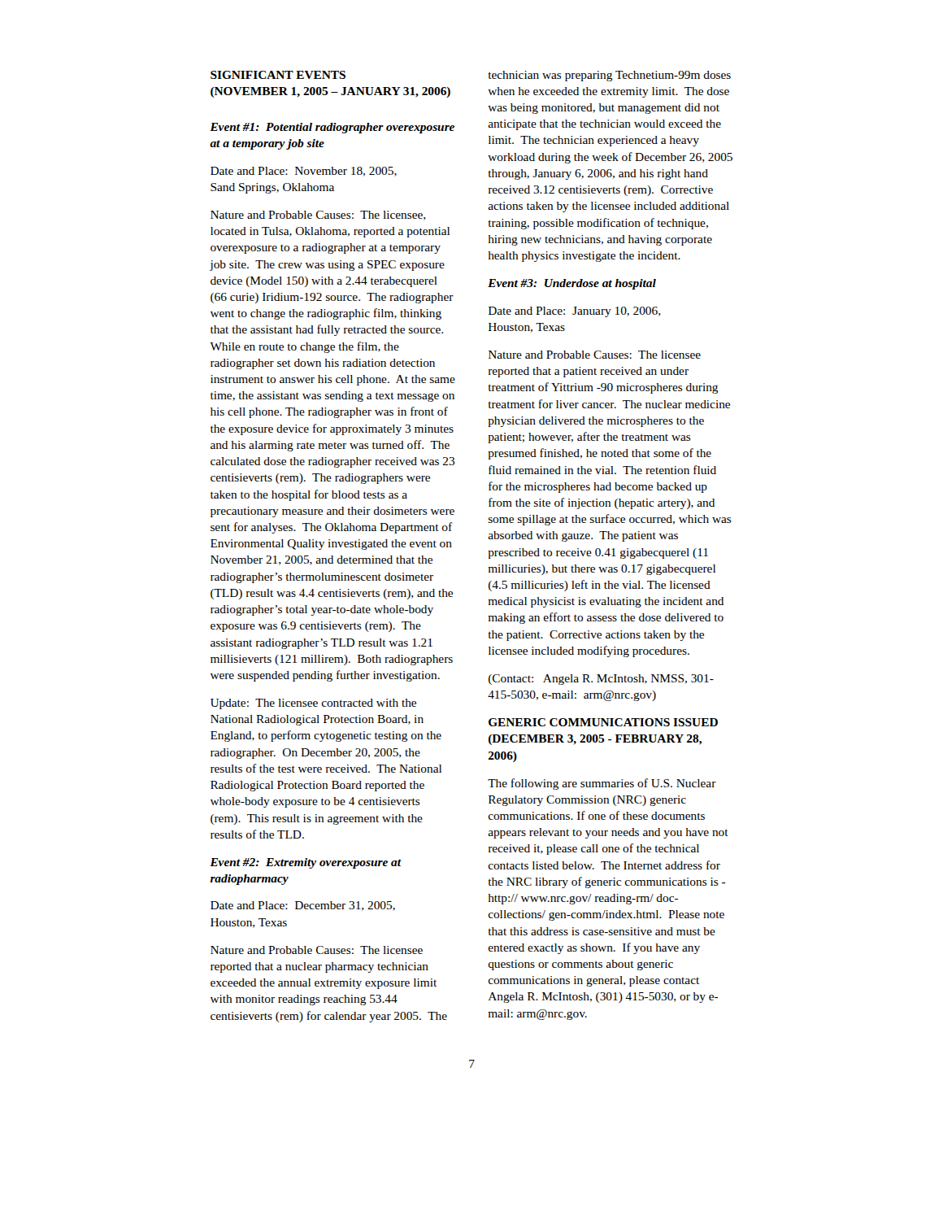Significant Events
(November 1, 2005 – January 31, 2006)
Event #1: Potential radiographer overexposure at a temporary job site
Date and Place: November 18, 2005,
Sand Springs, Oklahoma
Nature and Probable Causes: The licensee, located in Tulsa, Oklahoma, reported a potential overexposure to a radiographer at a temporary job site. The crew was using a SPEC exposure device (Model 150) with a 2.44 terabecquerel (66 curie) Iridium-192 source. The radiographer went to change the radiographic film, thinking that the assistant had fully retracted the source. While en route to change the film, the radiographer set down his radiation detection instrument to answer his cell phone. At the same time, the assistant was sending a text message on his cell phone. The radiographer was in front of the exposure device for approximately 3 minutes and his alarming rate meter was turned off. The calculated dose the radiographer received was 23 centisieverts (rem). The radiographers were taken to the hospital for blood tests as a precautionary measure and their dosimeters were sent for analyses. The Oklahoma Department of Environmental Quality investigated the event on November 21, 2005, and determined that the radiographer’s thermoluminescent dosimeter (TLD) result was 4.4 centisieverts (rem), and the radiographer’s total year-to-date whole-body exposure was 6.9 centisieverts (rem). The assistant radiographer’s TLD result was 1.21 millisieverts (121 millirem). Both radiographers were suspended pending further investigation.
Update: The licensee contracted with the National Radiological Protection Board, in England, to perform cytogenetic testing on the radiographer. On December 20, 2005, the results of the test were received. The National Radiological Protection Board reported the whole-body exposure to be 4 centisieverts (rem). This result is in agreement with the results of the TLD.
Event #2: Extremity overexposure at radiopharmacy
Date and Place: December 31, 2005,
Houston, Texas
Nature and Probable Causes: The licensee reported that a nuclear pharmacy technician exceeded the annual extremity exposure limit with monitor readings reaching 53.44 centisieverts (rem) for calendar year 2005. The technician was preparing Technetium-99m doses when he exceeded the extremity limit. The dose was being monitored, but management did not anticipate that the technician would exceed the limit. The technician experienced a heavy workload during the week of December 26, 2005 through, January 6, 2006, and his right hand received 3.12 centisieverts (rem). Corrective actions taken by the licensee included additional training, possible modification of technique, hiring new technicians, and having corporate health physics investigate the incident.
Event #3: Underdose at hospital
Date and Place: January 10, 2006,
Houston, Texas
Nature and Probable Causes: The licensee reported that a patient received an under treatment of Yittrium -90 microspheres during treatment for liver cancer. The nuclear medicine physician delivered the microspheres to the patient; however, after the treatment was presumed finished, he noted that some of the fluid remained in the vial. The retention fluid for the microspheres had become backed up from the site of injection (hepatic artery), and some spillage at the surface occurred, which was absorbed with gauze. The patient was prescribed to receive 0.41 gigabecquerel (11 millicuries), but there was 0.17 gigabecquerel (4.5 millicuries) left in the vial. The licensed medical physicist is evaluating the incident and making an effort to assess the dose delivered to the patient. Corrective actions taken by the licensee included modifying procedures.
(Contact: Angela R. McIntosh, NMSS, 301-415-5030, e-mail: arm@nrc.gov)
Generic Communications Issued
(December 3, 2005 - February 28, 2006)
The following are summaries of U.S. Nuclear Regulatory Commission (NRC) generic communications. If one of these documents appears relevant to your needs and you have not received it, please call one of the technical contacts listed below. The Internet address for the NRC library of generic communications is - http:// www.nrc.gov/ reading-rm/ doc-collections/ gen-comm/index.html. Please note that this address is case-sensitive and must be entered exactly as shown. If you have any questions or comments about generic communications in general, please contact Angela R. McIntosh, (301) 415-5030, or by e-mail: arm@nrc.gov.
7